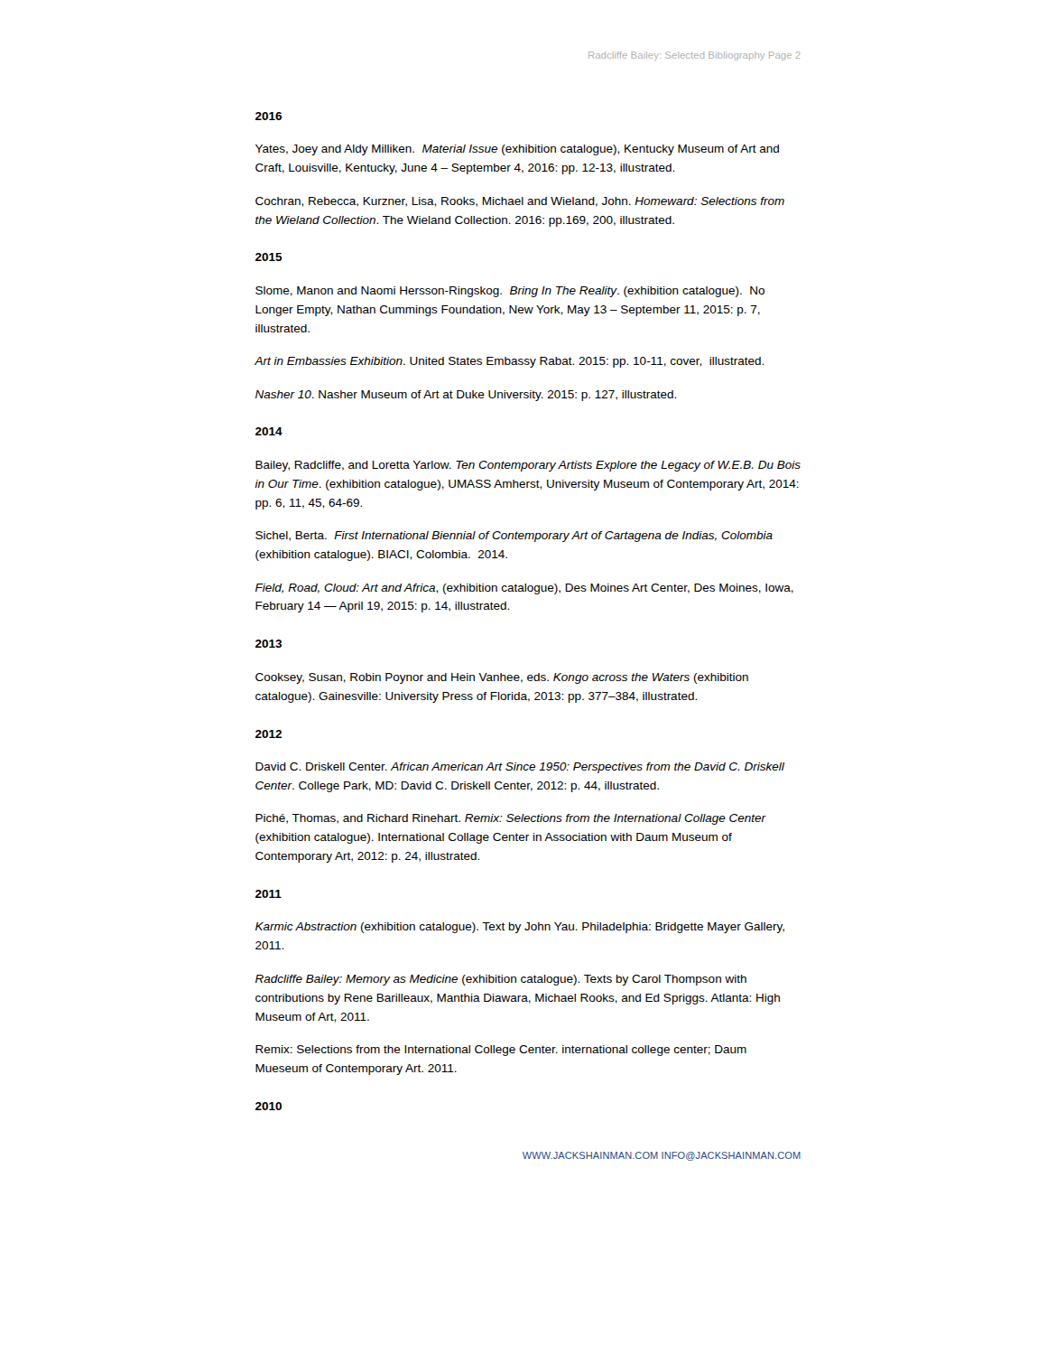Radcliffe Bailey: Selected Bibliography Page 2
2016
Yates, Joey and Aldy Milliken. Material Issue (exhibition catalogue), Kentucky Museum of Art and Craft, Louisville, Kentucky, June 4 – September 4, 2016: pp. 12-13, illustrated.
Cochran, Rebecca, Kurzner, Lisa, Rooks, Michael and Wieland, John. Homeward: Selections from the Wieland Collection. The Wieland Collection. 2016: pp.169, 200, illustrated.
2015
Slome, Manon and Naomi Hersson-Ringskog. Bring In The Reality. (exhibition catalogue). No Longer Empty, Nathan Cummings Foundation, New York, May 13 – September 11, 2015: p. 7, illustrated.
Art in Embassies Exhibition. United States Embassy Rabat. 2015: pp. 10-11, cover, illustrated.
Nasher 10. Nasher Museum of Art at Duke University. 2015: p. 127, illustrated.
2014
Bailey, Radcliffe, and Loretta Yarlow. Ten Contemporary Artists Explore the Legacy of W.E.B. Du Bois in Our Time. (exhibition catalogue), UMASS Amherst, University Museum of Contemporary Art, 2014: pp. 6, 11, 45, 64-69.
Sichel, Berta. First International Biennial of Contemporary Art of Cartagena de Indias, Colombia (exhibition catalogue). BIACI, Colombia. 2014.
Field, Road, Cloud: Art and Africa, (exhibition catalogue), Des Moines Art Center, Des Moines, Iowa, February 14 — April 19, 2015: p. 14, illustrated.
2013
Cooksey, Susan, Robin Poynor and Hein Vanhee, eds. Kongo across the Waters (exhibition catalogue). Gainesville: University Press of Florida, 2013: pp. 377–384, illustrated.
2012
David C. Driskell Center. African American Art Since 1950: Perspectives from the David C. Driskell Center. College Park, MD: David C. Driskell Center, 2012: p. 44, illustrated.
Piché, Thomas, and Richard Rinehart. Remix: Selections from the International Collage Center (exhibition catalogue). International Collage Center in Association with Daum Museum of Contemporary Art, 2012: p. 24, illustrated.
2011
Karmic Abstraction (exhibition catalogue). Text by John Yau. Philadelphia: Bridgette Mayer Gallery, 2011.
Radcliffe Bailey: Memory as Medicine (exhibition catalogue). Texts by Carol Thompson with contributions by Rene Barilleaux, Manthia Diawara, Michael Rooks, and Ed Spriggs. Atlanta: High Museum of Art, 2011.
Remix: Selections from the International College Center. international college center; Daum Mueseum of Contemporary Art. 2011.
2010
WWW.JACKSHAINMAN.COM INFO@JACKSHAINMAN.COM